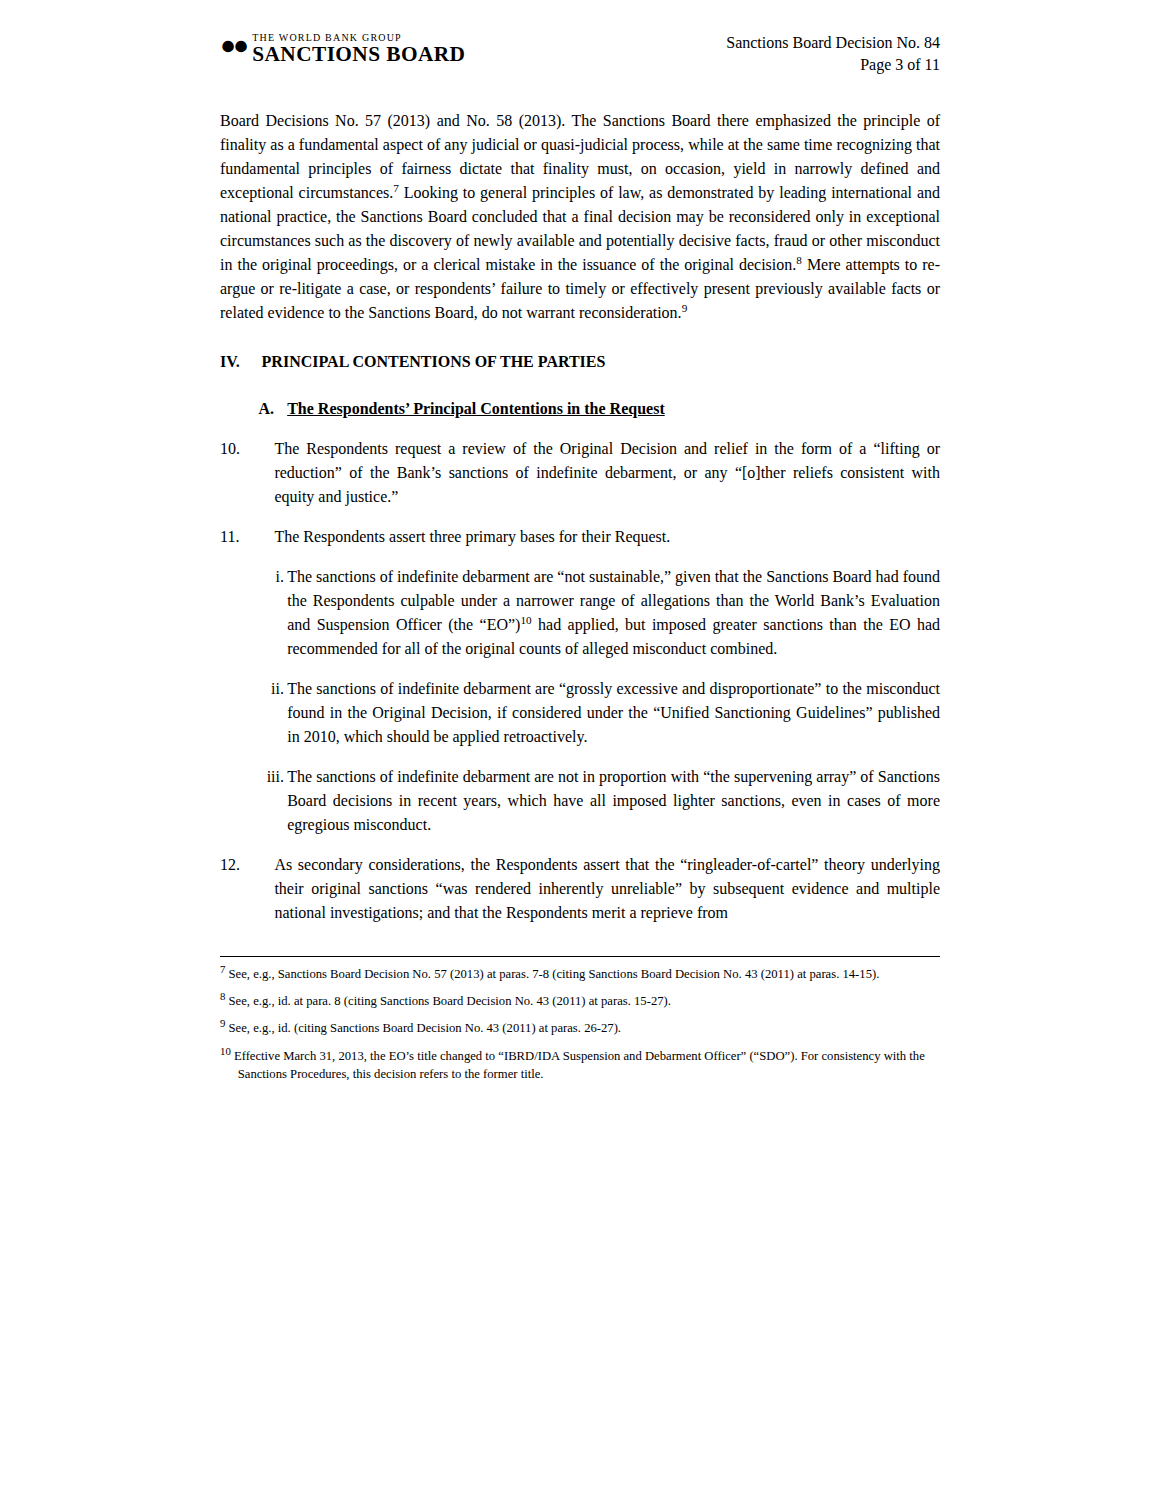●● THE WORLD BANK GROUP SANCTIONS BOARD
Sanctions Board Decision No. 84
Page 3 of 11
Board Decisions No. 57 (2013) and No. 58 (2013). The Sanctions Board there emphasized the principle of finality as a fundamental aspect of any judicial or quasi-judicial process, while at the same time recognizing that fundamental principles of fairness dictate that finality must, on occasion, yield in narrowly defined and exceptional circumstances.7 Looking to general principles of law, as demonstrated by leading international and national practice, the Sanctions Board concluded that a final decision may be reconsidered only in exceptional circumstances such as the discovery of newly available and potentially decisive facts, fraud or other misconduct in the original proceedings, or a clerical mistake in the issuance of the original decision.8 Mere attempts to re-argue or re-litigate a case, or respondents’ failure to timely or effectively present previously available facts or related evidence to the Sanctions Board, do not warrant reconsideration.9
IV. PRINCIPAL CONTENTIONS OF THE PARTIES
A. The Respondents’ Principal Contentions in the Request
10.
The Respondents request a review of the Original Decision and relief in the form of a “lifting or reduction” of the Bank’s sanctions of indefinite debarment, or any “[o]ther reliefs consistent with equity and justice.”
11.
The Respondents assert three primary bases for their Request.
The sanctions of indefinite debarment are “not sustainable,” given that the Sanctions Board had found the Respondents culpable under a narrower range of allegations than the World Bank’s Evaluation and Suspension Officer (the “EO”)10 had applied, but imposed greater sanctions than the EO had recommended for all of the original counts of alleged misconduct combined.
The sanctions of indefinite debarment are “grossly excessive and disproportionate” to the misconduct found in the Original Decision, if considered under the “Unified Sanctioning Guidelines” published in 2010, which should be applied retroactively.
The sanctions of indefinite debarment are not in proportion with “the supervening array” of Sanctions Board decisions in recent years, which have all imposed lighter sanctions, even in cases of more egregious misconduct.
12.
As secondary considerations, the Respondents assert that the “ringleader-of-cartel” theory underlying their original sanctions “was rendered inherently unreliable” by subsequent evidence and multiple national investigations; and that the Respondents merit a reprieve from
7 See, e.g., Sanctions Board Decision No. 57 (2013) at paras. 7-8 (citing Sanctions Board Decision No. 43 (2011) at paras. 14-15).
8 See, e.g., id. at para. 8 (citing Sanctions Board Decision No. 43 (2011) at paras. 15-27).
9 See, e.g., id. (citing Sanctions Board Decision No. 43 (2011) at paras. 26-27).
10 Effective March 31, 2013, the EO’s title changed to “IBRD/IDA Suspension and Debarment Officer” (“SDO”). For consistency with the Sanctions Procedures, this decision refers to the former title.